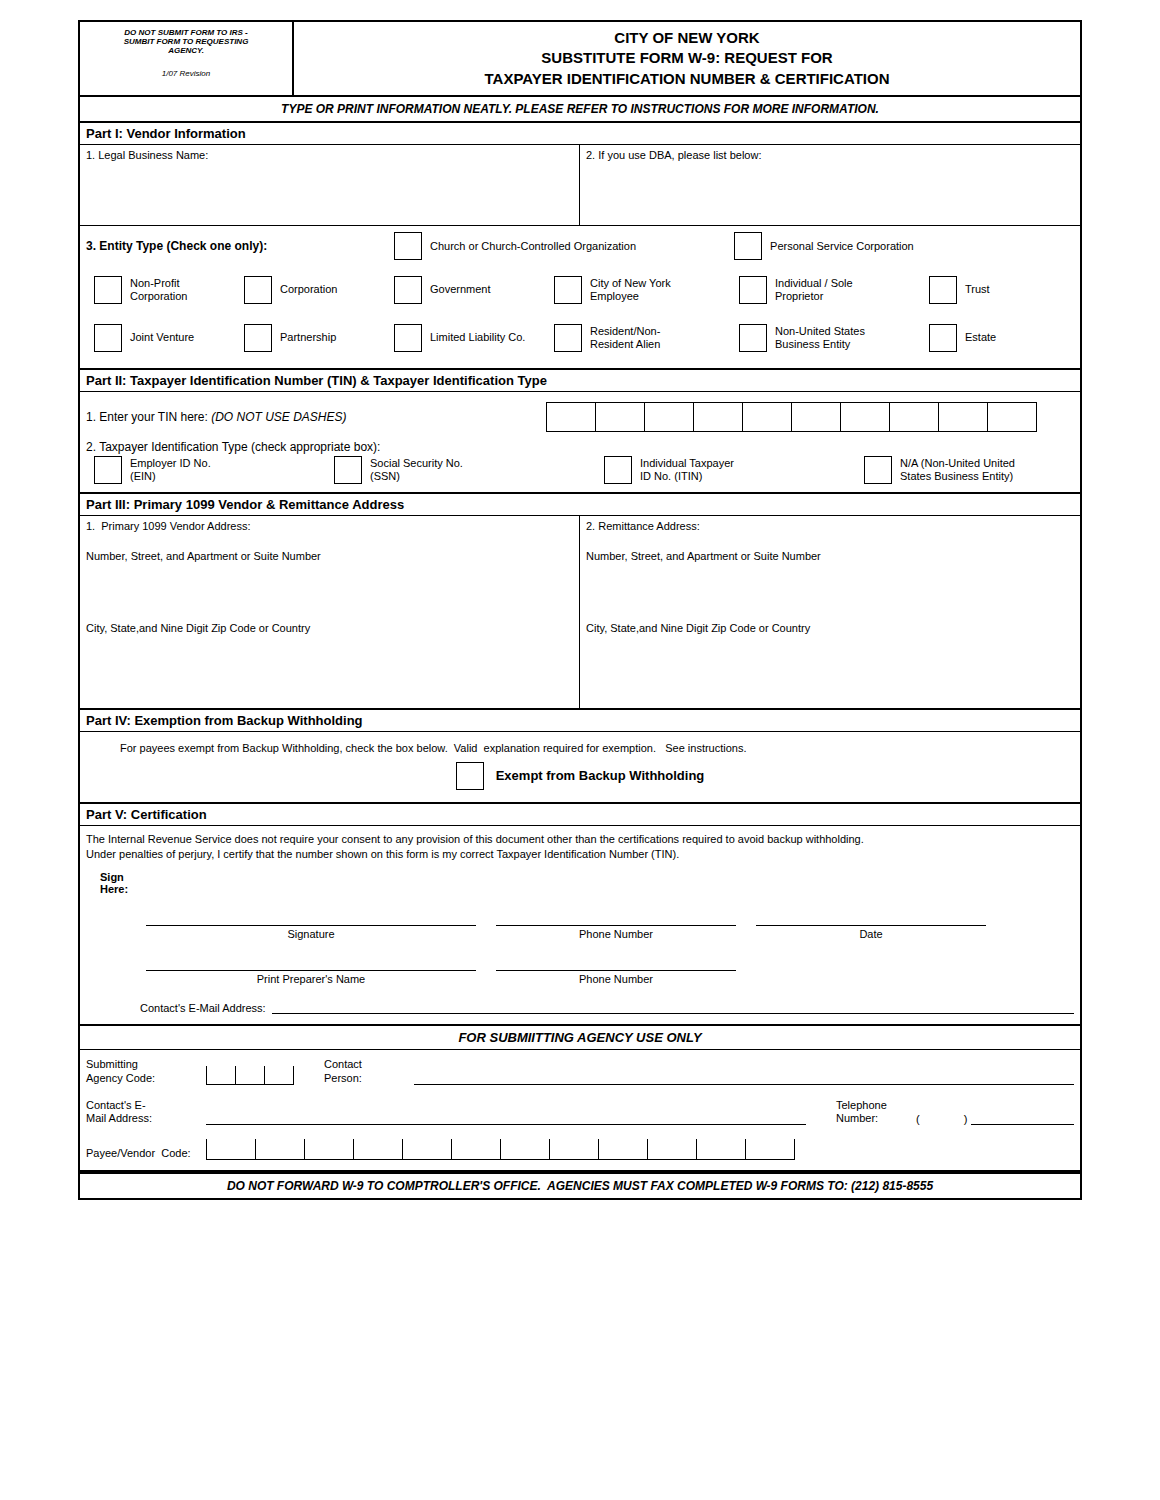DO NOT SUBMIT FORM TO IRS -
SUMBIT FORM TO REQUESTING
AGENCY.
1/07 Revision
CITY OF NEW YORK
SUBSTITUTE FORM W-9: REQUEST FOR
TAXPAYER IDENTIFICATION NUMBER & CERTIFICATION
TYPE OR PRINT INFORMATION NEATLY. PLEASE REFER TO INSTRUCTIONS FOR MORE INFORMATION.
Part I: Vendor Information
1. Legal Business Name:
2. If you use DBA, please list below:
3. Entity Type (Check one only):
Church or Church-Controlled Organization
Personal Service Corporation
Non-Profit
Corporation
Joint Venture
Corporation
Partnership
Government
Limited Liability Co.
City of New York
Employee
Resident/Non-
Resident Alien
Individual / Sole
Proprietor
Non-United States
Business Entity
Trust
Estate
Part II: Taxpayer Identification Number (TIN) & Taxpayer Identification Type
1. Enter your TIN here: (DO NOT USE DASHES)
2. Taxpayer Identification Type (check appropriate box):
Employer ID No.
(EIN)
Social Security No.
(SSN)
Individual Taxpayer
ID No. (ITIN)
N/A (Non-United United
States Business Entity)
Part III: Primary 1099 Vendor & Remittance Address
1. Primary 1099 Vendor Address:
Number, Street, and Apartment or Suite Number
City, State,and Nine Digit Zip Code or Country
2. Remittance Address:
Number, Street, and Apartment or Suite Number
City, State,and Nine Digit Zip Code or Country
Part IV: Exemption from Backup Withholding
For payees exempt from Backup Withholding, check the box below. Valid explanation required for exemption. See instructions.
Exempt from Backup Withholding
Part V: Certification
The Internal Revenue Service does not require your consent to any provision of this document other than the certifications required to avoid backup withholding.
Under penalties of perjury, I certify that the number shown on this form is my correct Taxpayer Identification Number (TIN).
Sign
Here:
Signature
Phone Number
Date
Print Preparer's Name
Phone Number
Contact's E-Mail Address:
FOR SUBMIITTING AGENCY USE ONLY
Submitting
Agency Code:
Contact
Person:
Contact's E-
Mail Address:
Telephone
Number:
(
)
Payee/Vendor Code:
DO NOT FORWARD W-9 TO COMPTROLLER'S OFFICE. AGENCIES MUST FAX COMPLETED W-9 FORMS TO: (212) 815-8555